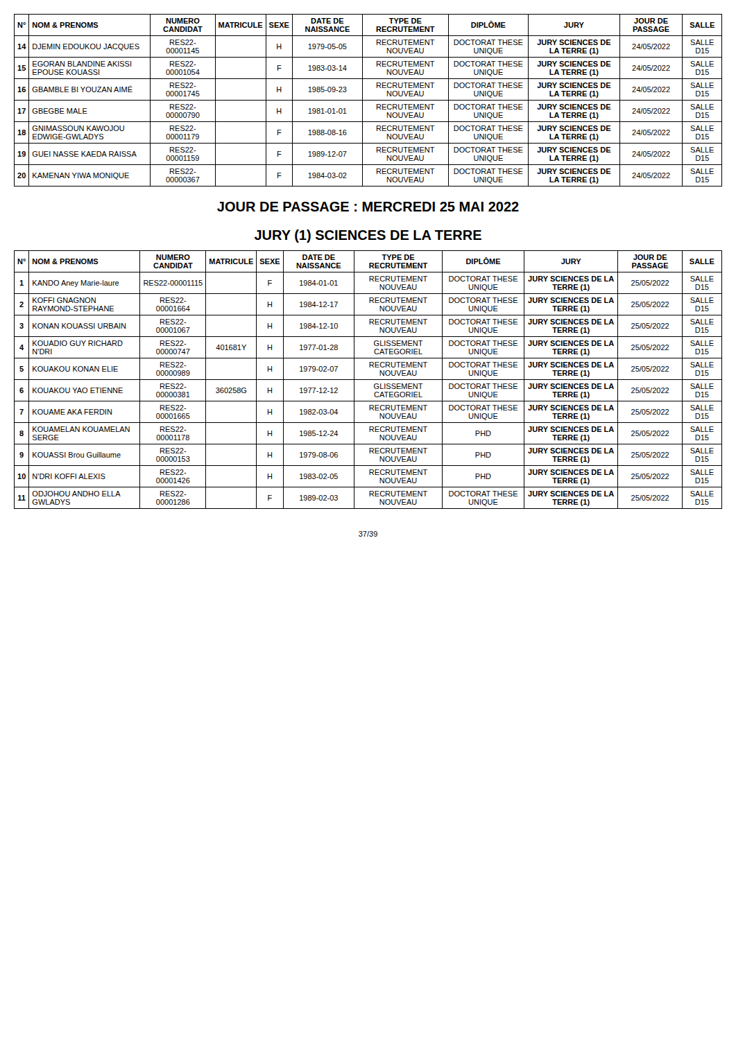| N° | NOM & PRENOMS | NUMERO CANDIDAT | MATRICULE | SEXE | DATE DE NAISSANCE | TYPE DE RECRUTEMENT | DIPLÔME | JURY | JOUR DE PASSAGE | SALLE |
| --- | --- | --- | --- | --- | --- | --- | --- | --- | --- | --- |
| 14 | DJEMIN EDOUKOU JACQUES | RES22-00001145 | | H | 1979-05-05 | RECRUTEMENT NOUVEAU | DOCTORAT THESE UNIQUE | JURY SCIENCES DE LA TERRE (1) | 24/05/2022 | SALLE D15 |
| 15 | EGORAN BLANDINE AKISSI EPOUSE KOUASSI | RES22-00001054 | | F | 1983-03-14 | RECRUTEMENT NOUVEAU | DOCTORAT THESE UNIQUE | JURY SCIENCES DE LA TERRE (1) | 24/05/2022 | SALLE D15 |
| 16 | GBAMBLE BI YOUZAN AIMÉ | RES22-00001745 | | H | 1985-09-23 | RECRUTEMENT NOUVEAU | DOCTORAT THESE UNIQUE | JURY SCIENCES DE LA TERRE (1) | 24/05/2022 | SALLE D15 |
| 17 | GBEGBE MALE | RES22-00000790 | | H | 1981-01-01 | RECRUTEMENT NOUVEAU | DOCTORAT THESE UNIQUE | JURY SCIENCES DE LA TERRE (1) | 24/05/2022 | SALLE D15 |
| 18 | GNIMASSOUN KAWOJOU EDWIGE-GWLADYS | RES22-00001179 | | F | 1988-08-16 | RECRUTEMENT NOUVEAU | DOCTORAT THESE UNIQUE | JURY SCIENCES DE LA TERRE (1) | 24/05/2022 | SALLE D15 |
| 19 | GUEI NASSE KAEDA RAISSA | RES22-00001159 | | F | 1989-12-07 | RECRUTEMENT NOUVEAU | DOCTORAT THESE UNIQUE | JURY SCIENCES DE LA TERRE (1) | 24/05/2022 | SALLE D15 |
| 20 | KAMENAN YIWA MONIQUE | RES22-00000367 | | F | 1984-03-02 | RECRUTEMENT NOUVEAU | DOCTORAT THESE UNIQUE | JURY SCIENCES DE LA TERRE (1) | 24/05/2022 | SALLE D15 |
JOUR DE PASSAGE : MERCREDI 25 MAI 2022
JURY (1) SCIENCES DE LA TERRE
| N° | NOM & PRENOMS | NUMERO CANDIDAT | MATRICULE | SEXE | DATE DE NAISSANCE | TYPE DE RECRUTEMENT | DIPLÔME | JURY | JOUR DE PASSAGE | SALLE |
| --- | --- | --- | --- | --- | --- | --- | --- | --- | --- | --- |
| 1 | KANDO Aney Marie-laure | RES22-00001115 | | F | 1984-01-01 | RECRUTEMENT NOUVEAU | DOCTORAT THESE UNIQUE | JURY SCIENCES DE LA TERRE (1) | 25/05/2022 | SALLE D15 |
| 2 | KOFFI GNAGNON RAYMOND-STEPHANE | RES22-00001664 | | H | 1984-12-17 | RECRUTEMENT NOUVEAU | DOCTORAT THESE UNIQUE | JURY SCIENCES DE LA TERRE (1) | 25/05/2022 | SALLE D15 |
| 3 | KONAN KOUASSI URBAIN | RES22-00001067 | | H | 1984-12-10 | RECRUTEMENT NOUVEAU | DOCTORAT THESE UNIQUE | JURY SCIENCES DE LA TERRE (1) | 25/05/2022 | SALLE D15 |
| 4 | KOUADIO GUY RICHARD N'DRI | RES22-00000747 | 401681Y | H | 1977-01-28 | GLISSEMENT CATEGORIEL | DOCTORAT THESE UNIQUE | JURY SCIENCES DE LA TERRE (1) | 25/05/2022 | SALLE D15 |
| 5 | KOUAKOU KONAN ELIE | RES22-00000989 | | H | 1979-02-07 | RECRUTEMENT NOUVEAU | DOCTORAT THESE UNIQUE | JURY SCIENCES DE LA TERRE (1) | 25/05/2022 | SALLE D15 |
| 6 | KOUAKOU YAO ETIENNE | RES22-00000381 | 360258G | H | 1977-12-12 | GLISSEMENT CATEGORIEL | DOCTORAT THESE UNIQUE | JURY SCIENCES DE LA TERRE (1) | 25/05/2022 | SALLE D15 |
| 7 | KOUAME AKA FERDIN | RES22-00001665 | | H | 1982-03-04 | RECRUTEMENT NOUVEAU | DOCTORAT THESE UNIQUE | JURY SCIENCES DE LA TERRE (1) | 25/05/2022 | SALLE D15 |
| 8 | KOUAMELAN KOUAMELAN SERGE | RES22-00001178 | | H | 1985-12-24 | RECRUTEMENT NOUVEAU | PHD | JURY SCIENCES DE LA TERRE (1) | 25/05/2022 | SALLE D15 |
| 9 | KOUASSI Brou Guillaume | RES22-00000153 | | H | 1979-08-06 | RECRUTEMENT NOUVEAU | PHD | JURY SCIENCES DE LA TERRE (1) | 25/05/2022 | SALLE D15 |
| 10 | N'DRI KOFFI ALEXIS | RES22-00001426 | | H | 1983-02-05 | RECRUTEMENT NOUVEAU | PHD | JURY SCIENCES DE LA TERRE (1) | 25/05/2022 | SALLE D15 |
| 11 | ODJOHOU ANDHO ELLA GWLADYS | RES22-00001286 | | F | 1989-02-03 | RECRUTEMENT NOUVEAU | DOCTORAT THESE UNIQUE | JURY SCIENCES DE LA TERRE (1) | 25/05/2022 | SALLE D15 |
37/39